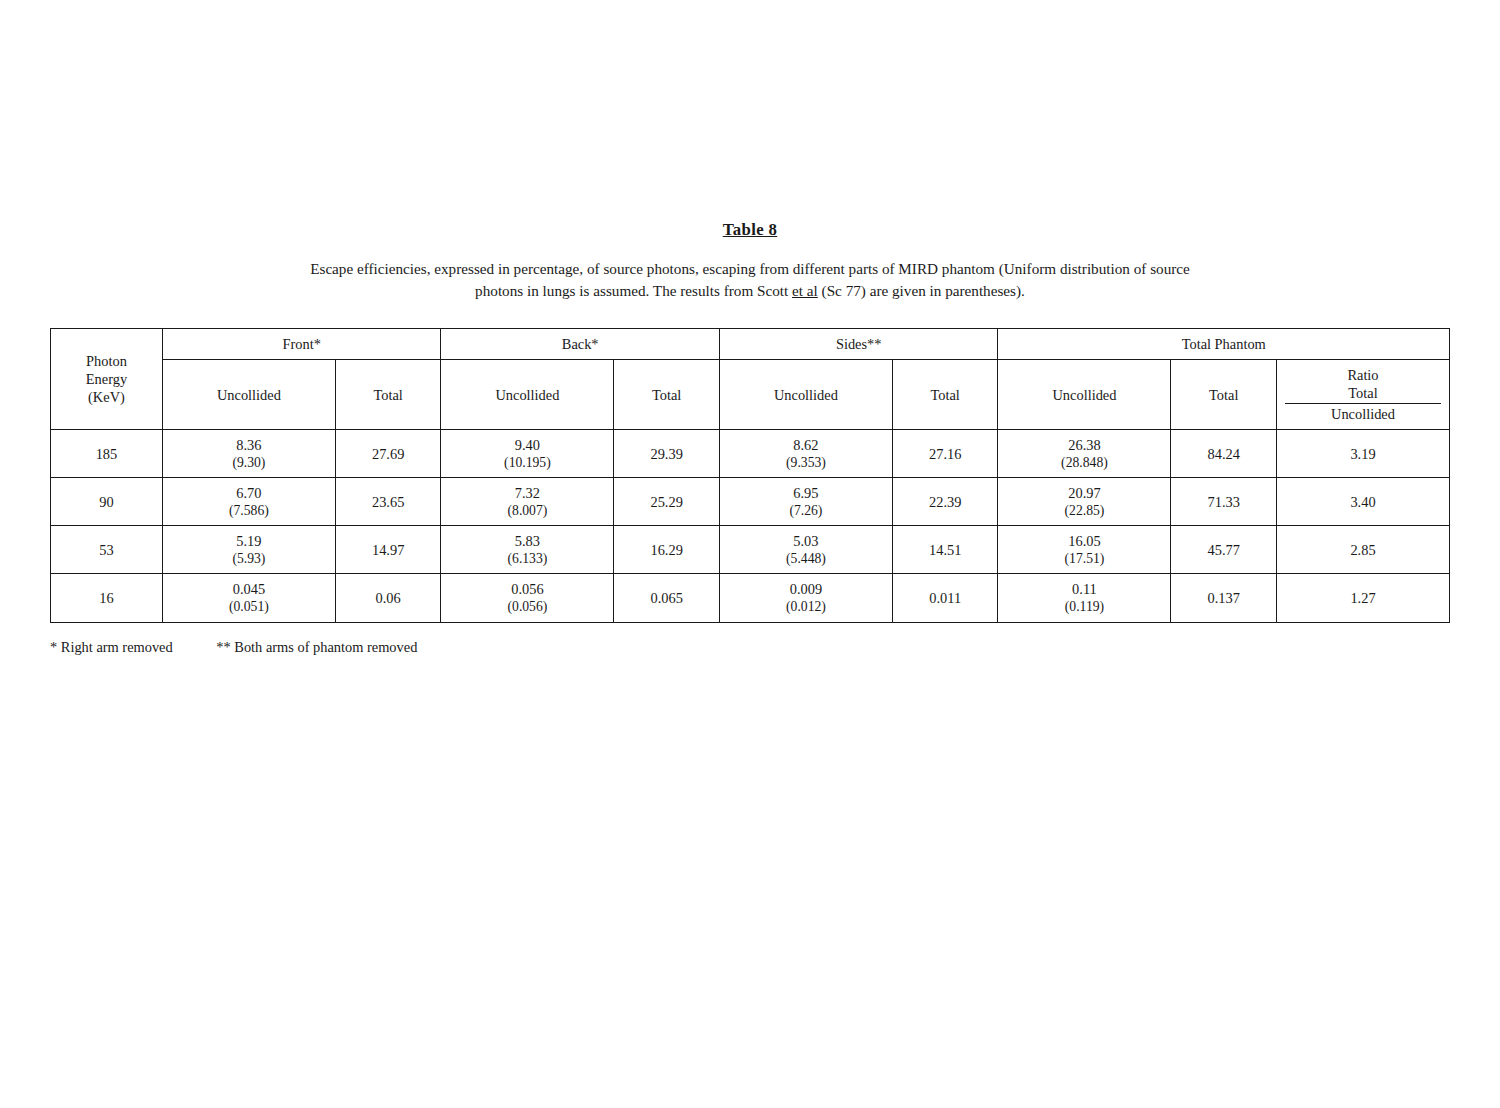Table 8
Escape efficiencies, expressed in percentage, of source photons, escaping from different parts of MIRD phantom (Uniform distribution of source photons in lungs is assumed. The results from Scott et al (Sc 77) are given in parentheses).
| Photon Energy (KeV) | Front* | Back* | Sides** | Total Phantom |
| --- | --- | --- | --- | --- |
| Uncollided | Total | Uncollided | Total | Uncollided | Total | Uncollided | Total | Ratio Total Uncollided |
| 185 | 8.36 (9.30) | 27.69 | 9.40 (10.195) | 29.39 | 8.62 (9.353) | 27.16 | 26.38 (28.848) | 84.24 | 3.19 |
| 90 | 6.70 (7.586) | 23.65 | 7.32 (8.007) | 25.29 | 6.95 (7.26) | 22.39 | 20.97 (22.85) | 71.33 | 3.40 |
| 53 | 5.19 (5.93) | 14.97 | 5.83 (6.133) | 16.29 | 5.03 (5.448) | 14.51 | 16.05 (17.51) | 45.77 | 2.85 |
| 16 | 0.045 (0.051) | 0.06 | 0.056 (0.056) | 0.065 | 0.009 (0.012) | 0.011 | 0.11 (0.119) | 0.137 | 1.27 |
* Right arm removed ** Both arms of phantom removed